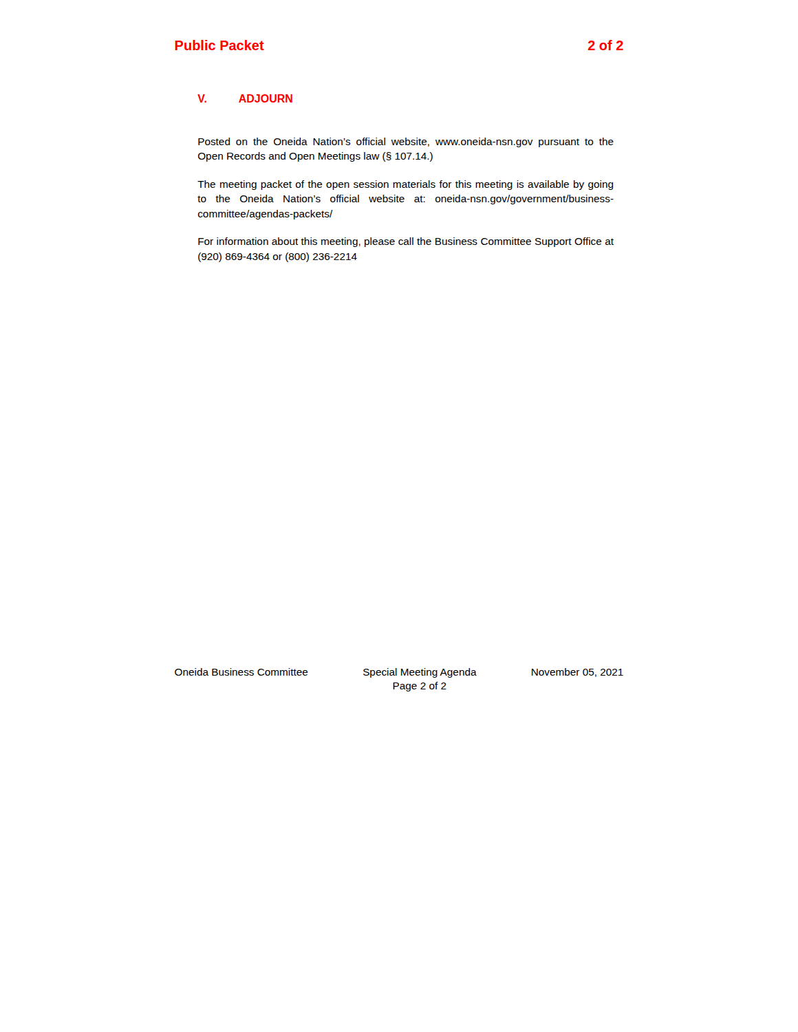Public Packet
2 of 2
V. ADJOURN
Posted on the Oneida Nation’s official website, www.oneida-nsn.gov pursuant to the Open Records and Open Meetings law (§ 107.14.)
The meeting packet of the open session materials for this meeting is available by going to the Oneida Nation’s official website at: oneida-nsn.gov/government/business-committee/agendas-packets/
For information about this meeting, please call the Business Committee Support Office at (920) 869-4364 or (800) 236-2214
Oneida Business Committee
Special Meeting Agenda Page 2 of 2
November 05, 2021